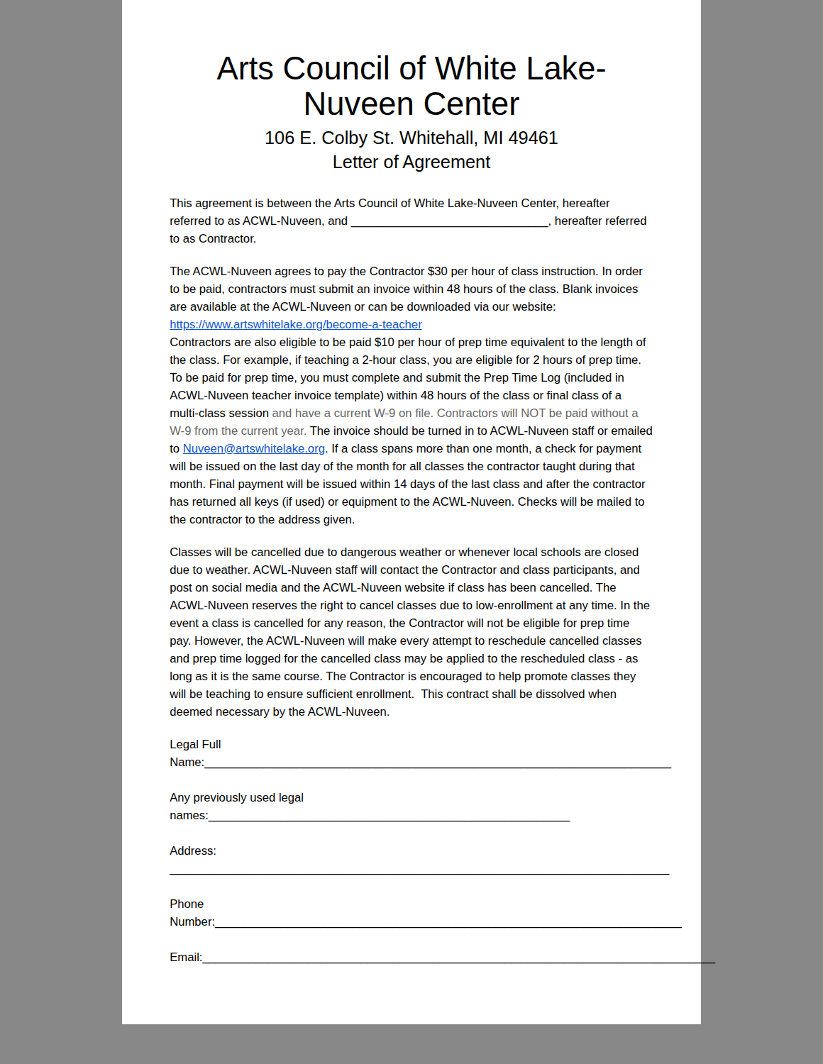Arts Council of White Lake-Nuveen Center
106 E. Colby St. Whitehall, MI 49461
Letter of Agreement
This agreement is between the Arts Council of White Lake-Nuveen Center, hereafter referred to as ACWL-Nuveen, and ______________________________, hereafter referred to as Contractor.
The ACWL-Nuveen agrees to pay the Contractor $30 per hour of class instruction. In order to be paid, contractors must submit an invoice within 48 hours of the class. Blank invoices are available at the ACWL-Nuveen or can be downloaded via our website:
https://www.artswhitelake.org/become-a-teacher
Contractors are also eligible to be paid $10 per hour of prep time equivalent to the length of the class. For example, if teaching a 2-hour class, you are eligible for 2 hours of prep time. To be paid for prep time, you must complete and submit the Prep Time Log (included in ACWL-Nuveen teacher invoice template) within 48 hours of the class or final class of a multi-class session and have a current W-9 on file. Contractors will NOT be paid without a W-9 from the current year. The invoice should be turned in to ACWL-Nuveen staff or emailed to Nuveen@artswhitelake.org. If a class spans more than one month, a check for payment will be issued on the last day of the month for all classes the contractor taught during that month. Final payment will be issued within 14 days of the last class and after the contractor has returned all keys (if used) or equipment to the ACWL-Nuveen. Checks will be mailed to the contractor to the address given.
Classes will be cancelled due to dangerous weather or whenever local schools are closed due to weather. ACWL-Nuveen staff will contact the Contractor and class participants, and post on social media and the ACWL-Nuveen website if class has been cancelled. The ACWL-Nuveen reserves the right to cancel classes due to low-enrollment at any time. In the event a class is cancelled for any reason, the Contractor will not be eligible for prep time pay. However, the ACWL-Nuveen will make every attempt to reschedule cancelled classes and prep time logged for the cancelled class may be applied to the rescheduled class - as long as it is the same course. The Contractor is encouraged to help promote classes they will be teaching to ensure sufficient enrollment. This contract shall be dissolved when deemed necessary by the ACWL-Nuveen.
Legal Full Name:_______________________________________________________________________
Any previously used legal names:_______________________________________________________
Address: ____________________________________________________________________________
Phone Number:_______________________________________________________________________
Email:______________________________________________________________________________